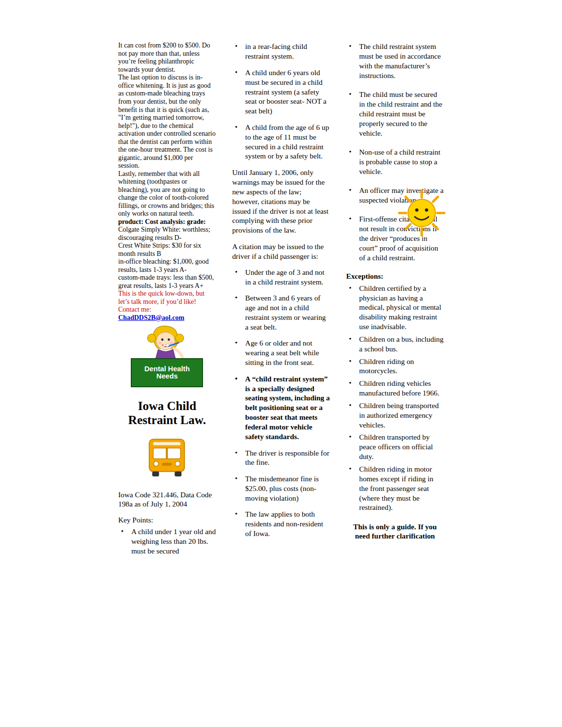It can cost from $200 to $500. Do not pay more than that, unless you’re feeling philanthropic towards your dentist.
The last option to discuss is in-office whitening. It is just as good as custom-made bleaching trays from your dentist, but the only benefit is that it is quick (such as, "I’m getting married tomorrow, help!"), due to the chemical activation under controlled scenario that the dentist can perform within the one-hour treatment. The cost is gigantic, around $1,000 per session.
Lastly, remember that with all whitening (toothpastes or bleaching), you are not going to change the color of tooth-colored fillings, or crowns and bridges; this only works on natural teeth.
product: Cost analysis: grade:
Colgate Simply White: worthless; discouraging results D-
Crest White Strips: $30 for six month results B
in-office bleaching: $1,000, good results, lasts 1-3 years A-
custom-made trays: less than $500, great results, lasts 1-3 years A+
This is the quick low-down, but let’s talk more, if you’d like! Contact me:
ChadDDS2B@aol.com
Dental Health
Needs
Iowa Child Restraint Law.
Iowa Code 321.446, Data Code 198a as of July 1, 2004
Key Points:
A child under 1 year old and weighing less than 20 lbs. must be secured
in a rear-facing child restraint system.
A child under 6 years old must be secured in a child restraint system (a safety seat or booster seat- NOT a seat belt)
A child from the age of 6 up to the age of 11 must be secured in a child restraint system or by a safety belt.
Until January 1, 2006, only warnings may be issued for the new aspects of the law; however, citations may be issued if the driver is not at least complying with these prior provisions of the law.
A citation may be issued to the driver if a child passenger is:
Under the age of 3 and not in a child restraint system.
Between 3 and 6 years of age and not in a child restraint system or wearing a seat belt.
Age 6 or older and not wearing a seat belt while sitting in the front seat.
A “child restraint system” is a specially designed seating system, including a belt positioning seat or a booster seat that meets federal motor vehicle safety standards.
The driver is responsible for the fine.
The misdemeanor fine is $25.00, plus costs (non-moving violation)
The law applies to both residents and non-resident of Iowa.
The child restraint system must be used in accordance with the manufacturer’s instructions.
The child must be secured in the child restraint and the child restraint must be properly secured to the vehicle.
Non-use of a child restraint is probable cause to stop a vehicle.
An officer may investigate a suspected violation.
First-offense citations will not result in convictions if the driver “produces in court” proof of acquisition of a child restraint.
Exceptions:
Children certified by a physician as having a medical, physical or mental disability making restraint use inadvisable.
Children on a bus, including a school bus.
Children riding on motorcycles.
Children riding vehicles manufactured before 1966.
Children being transported in authorized emergency vehicles.
Children transported by peace officers on official duty.
Children riding in motor homes except if riding in the front passenger seat (where they must be restrained).
This is only a guide. If you need further clarification